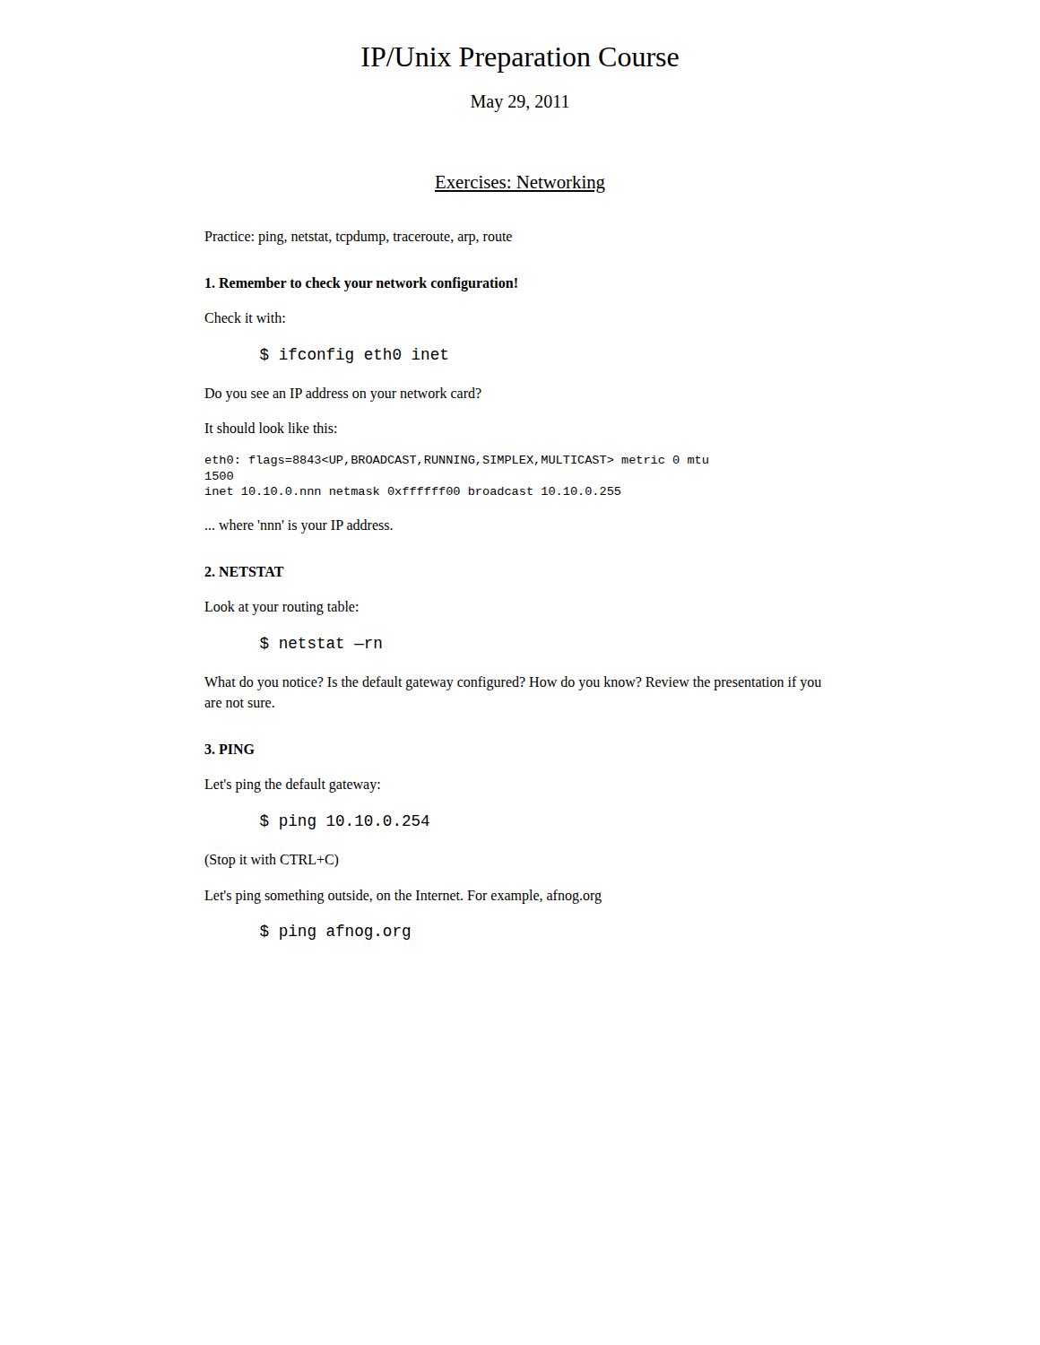IP/Unix Preparation Course
May 29, 2011
Exercises: Networking
Practice: ping, netstat, tcpdump, traceroute, arp, route
1. Remember to check your network configuration!
Check it with:
$ ifconfig eth0 inet
Do you see an IP address on your network card?
It should look like this:
eth0: flags=8843<UP,BROADCAST,RUNNING,SIMPLEX,MULTICAST> metric 0 mtu
1500
inet 10.10.0.nnn netmask 0xffffff00 broadcast 10.10.0.255
... where 'nnn' is your IP address.
2. NETSTAT
Look at your routing table:
$ netstat —rn
What do you notice? Is the default gateway configured? How do you know? Review the presentation if you are not sure.
3. PING
Let's ping the default gateway:
$ ping 10.10.0.254
(Stop it with CTRL+C)
Let's ping something outside, on the Internet. For example, afnog.org
$ ping afnog.org